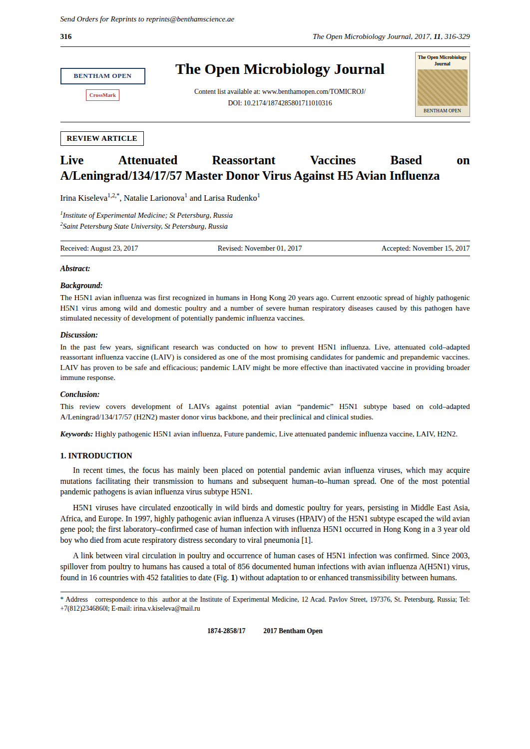Send Orders for Reprints to reprints@benthamscience.ae
316 The Open Microbiology Journal, 2017, 11, 316-329
BENTHAM OPEN
CrossMark
The Open Microbiology Journal
Content list available at: www.benthamopen.com/TOMICROJ/
DOI: 10.2174/1874285801711010316
The Open Microbiology Journal
BENTHAM OPEN
REVIEW ARTICLE
Live Attenuated Reassortant Vaccines Based on A/Leningrad/134/17/57 Master Donor Virus Against H5 Avian Influenza
Irina Kiseleva1,2,*, Natalie Larionova1 and Larisa Rudenko1
1Institute of Experimental Medicine; St Petersburg, Russia
2Saint Petersburg State University, St Petersburg, Russia
Received: August 23, 2017 Revised: November 01, 2017 Accepted: November 15, 2017
Abstract:
Background:
The H5N1 avian influenza was first recognized in humans in Hong Kong 20 years ago. Current enzootic spread of highly pathogenic H5N1 virus among wild and domestic poultry and a number of severe human respiratory diseases caused by this pathogen have stimulated necessity of development of potentially pandemic influenza vaccines.
Discussion:
In the past few years, significant research was conducted on how to prevent H5N1 influenza. Live, attenuated cold–adapted reassortant influenza vaccine (LAIV) is considered as one of the most promising candidates for pandemic and prepandemic vaccines. LAIV has proven to be safe and efficacious; pandemic LAIV might be more effective than inactivated vaccine in providing broader immune response.
Conclusion:
This review covers development of LAIVs against potential avian “pandemic” H5N1 subtype based on cold–adapted A/Leningrad/134/17/57 (H2N2) master donor virus backbone, and their preclinical and clinical studies.
Keywords: Highly pathogenic H5N1 avian influenza, Future pandemic, Live attenuated pandemic influenza vaccine, LAIV, H2N2.
1. INTRODUCTION
In recent times, the focus has mainly been placed on potential pandemic avian influenza viruses, which may acquire mutations facilitating their transmission to humans and subsequent human–to–human spread. One of the most potential pandemic pathogens is avian influenza virus subtype H5N1.
H5N1 viruses have circulated enzootically in wild birds and domestic poultry for years, persisting in Middle East Asia, Africa, and Europe. In 1997, highly pathogenic avian influenza A viruses (HPAIV) of the H5N1 subtype escaped the wild avian gene pool; the first laboratory–confirmed case of human infection with influenza H5N1 occurred in Hong Kong in a 3 year old boy who died from acute respiratory distress secondary to viral pneumonia [1].
A link between viral circulation in poultry and occurrence of human cases of H5N1 infection was confirmed. Since 2003, spillover from poultry to humans has caused a total of 856 documented human infections with avian influenza A(H5N1) virus, found in 16 countries with 452 fatalities to date (Fig. 1) without adaptation to or enhanced transmissibility between humans.
* Address correspondence to this author at the Institute of Experimental Medicine, 12 Acad. Pavlov Street, 197376, St. Petersburg, Russia; Tel: +7(812)2346860l; E-mail: irina.v.kiseleva@mail.ru
1874-2858/172017 Bentham Open